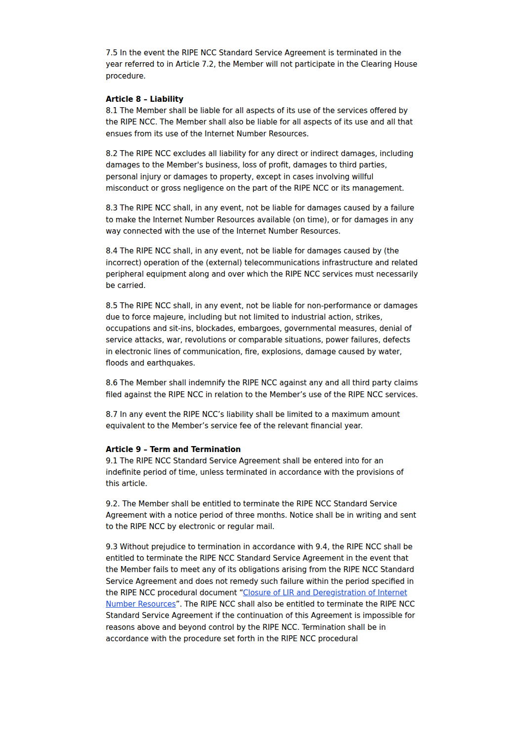7.5 In the event the RIPE NCC Standard Service Agreement is terminated in the year referred to in Article 7.2, the Member will not participate in the Clearing House procedure.
Article 8 – Liability
8.1 The Member shall be liable for all aspects of its use of the services offered by the RIPE NCC. The Member shall also be liable for all aspects of its use and all that ensues from its use of the Internet Number Resources.
8.2 The RIPE NCC excludes all liability for any direct or indirect damages, including damages to the Member's business, loss of profit, damages to third parties, personal injury or damages to property, except in cases involving willful misconduct or gross negligence on the part of the RIPE NCC or its management.
8.3 The RIPE NCC shall, in any event, not be liable for damages caused by a failure to make the Internet Number Resources available (on time), or for damages in any way connected with the use of the Internet Number Resources.
8.4 The RIPE NCC shall, in any event, not be liable for damages caused by (the incorrect) operation of the (external) telecommunications infrastructure and related peripheral equipment along and over which the RIPE NCC services must necessarily be carried.
8.5 The RIPE NCC shall, in any event, not be liable for non-performance or damages due to force majeure, including but not limited to industrial action, strikes, occupations and sit-ins, blockades, embargoes, governmental measures, denial of service attacks, war, revolutions or comparable situations, power failures, defects in electronic lines of communication, fire, explosions, damage caused by water, floods and earthquakes.
8.6 The Member shall indemnify the RIPE NCC against any and all third party claims filed against the RIPE NCC in relation to the Member’s use of the RIPE NCC services.
8.7 In any event the RIPE NCC’s liability shall be limited to a maximum amount equivalent to the Member’s service fee of the relevant financial year.
Article 9 – Term and Termination
9.1 The RIPE NCC Standard Service Agreement shall be entered into for an indefinite period of time, unless terminated in accordance with the provisions of this article.
9.2. The Member shall be entitled to terminate the RIPE NCC Standard Service Agreement with a notice period of three months. Notice shall be in writing and sent to the RIPE NCC by electronic or regular mail.
9.3 Without prejudice to termination in accordance with 9.4, the RIPE NCC shall be entitled to terminate the RIPE NCC Standard Service Agreement in the event that the Member fails to meet any of its obligations arising from the RIPE NCC Standard Service Agreement and does not remedy such failure within the period specified in the RIPE NCC procedural document “Closure of LIR and Deregistration of Internet Number Resources”. The RIPE NCC shall also be entitled to terminate the RIPE NCC Standard Service Agreement if the continuation of this Agreement is impossible for reasons above and beyond control by the RIPE NCC. Termination shall be in accordance with the procedure set forth in the RIPE NCC procedural